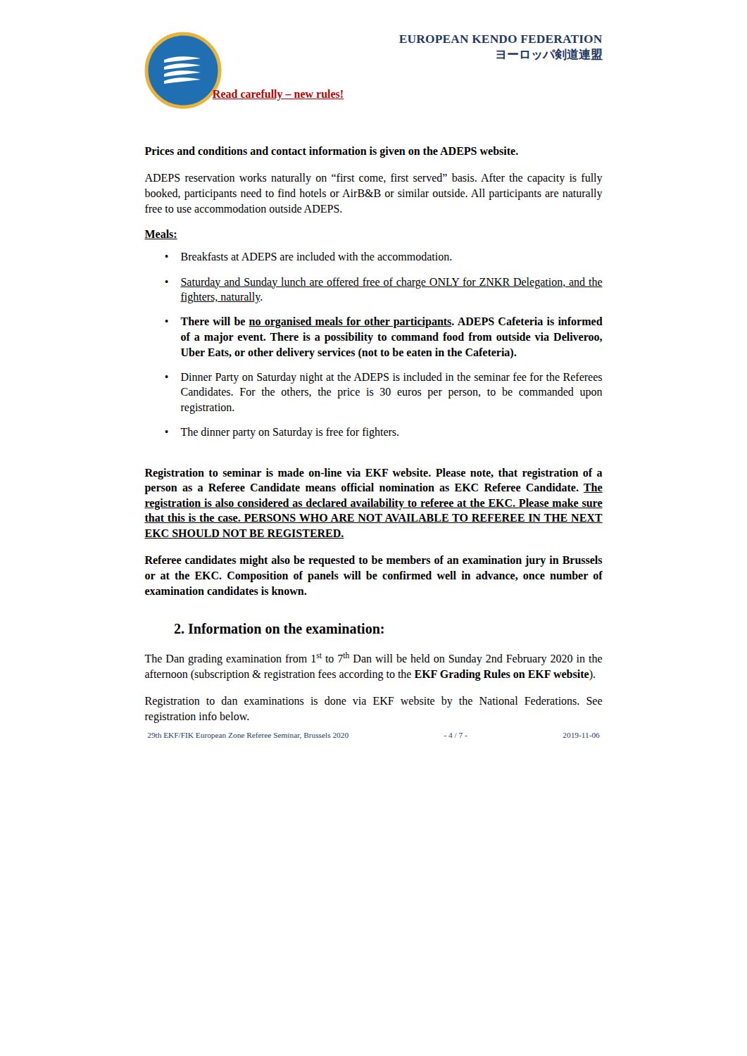EUROPEAN KENDO FEDERATION
ヨーロッパ剣道連盟
Read carefully – new rules!
Prices and conditions and contact information is given on the ADEPS website.
ADEPS reservation works naturally on “first come, first served” basis. After the capacity is fully booked, participants need to find hotels or AirB&B or similar outside. All participants are naturally free to use accommodation outside ADEPS.
Meals:
Breakfasts at ADEPS are included with the accommodation.
Saturday and Sunday lunch are offered free of charge ONLY for ZNKR Delegation, and the fighters, naturally.
There will be no organised meals for other participants. ADEPS Cafeteria is informed of a major event. There is a possibility to command food from outside via Deliveroo, Uber Eats, or other delivery services (not to be eaten in the Cafeteria).
Dinner Party on Saturday night at the ADEPS is included in the seminar fee for the Referees Candidates. For the others, the price is 30 euros per person, to be commanded upon registration.
The dinner party on Saturday is free for fighters.
Registration to seminar is made on-line via EKF website. Please note, that registration of a person as a Referee Candidate means official nomination as EKC Referee Candidate. The registration is also considered as declared availability to referee at the EKC. Please make sure that this is the case. PERSONS WHO ARE NOT AVAILABLE TO REFEREE IN THE NEXT EKC SHOULD NOT BE REGISTERED.
Referee candidates might also be requested to be members of an examination jury in Brussels or at the EKC. Composition of panels will be confirmed well in advance, once number of examination candidates is known.
2. Information on the examination:
The Dan grading examination from 1st to 7th Dan will be held on Sunday 2nd February 2020 in the afternoon (subscription & registration fees according to the EKF Grading Rules on EKF website).
Registration to dan examinations is done via EKF website by the National Federations. See registration info below.
29th EKF/FIK European Zone Referee Seminar, Brussels 2020
- 4 / 7 -
2019-11-06